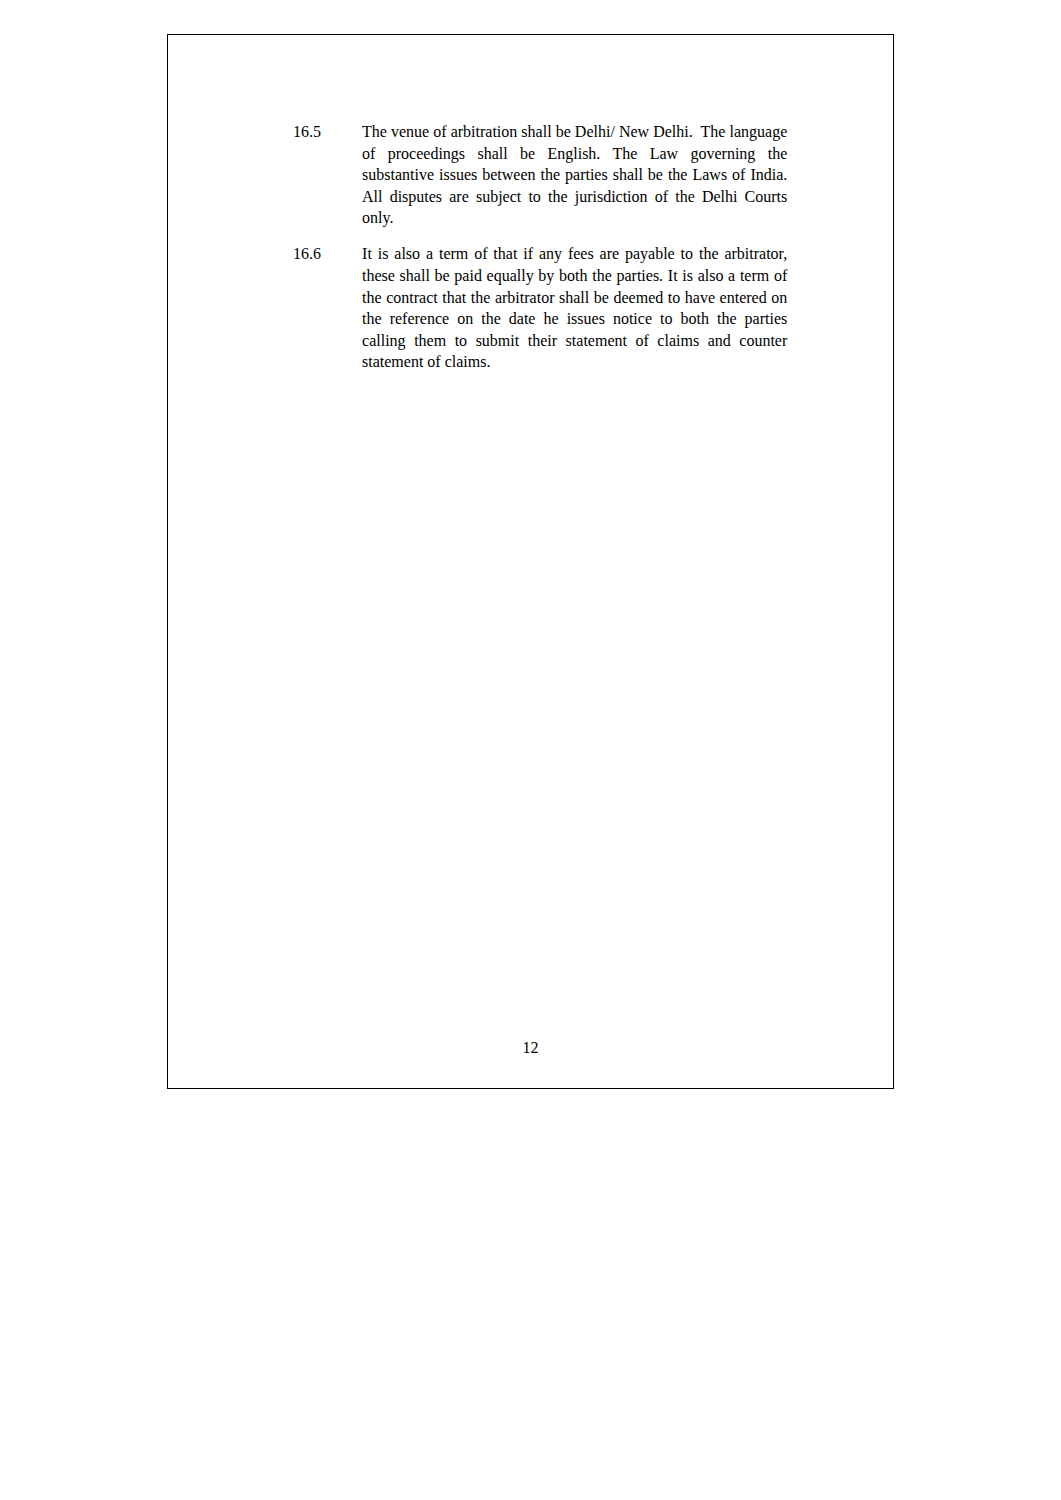16.5
The venue of arbitration shall be Delhi/ New Delhi. The language of proceedings shall be English. The Law governing the substantive issues between the parties shall be the Laws of India. All disputes are subject to the jurisdiction of the Delhi Courts only.
16.6
It is also a term of that if any fees are payable to the arbitrator, these shall be paid equally by both the parties. It is also a term of the contract that the arbitrator shall be deemed to have entered on the reference on the date he issues notice to both the parties calling them to submit their statement of claims and counter statement of claims.
12